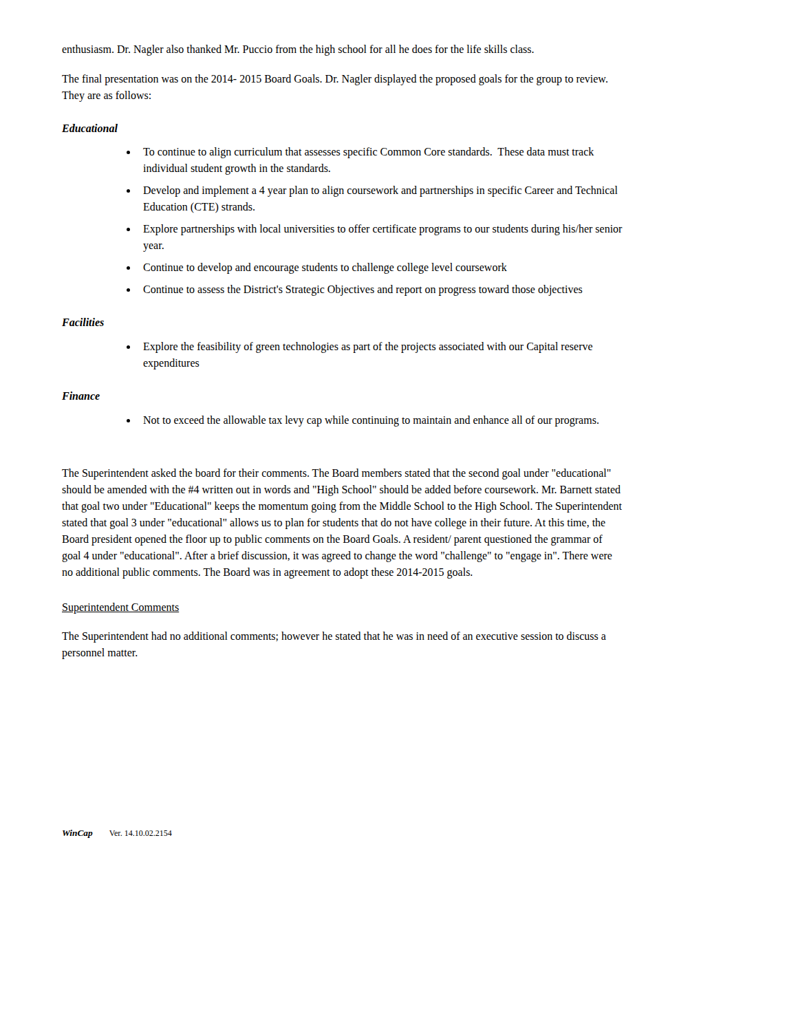enthusiasm. Dr. Nagler also thanked Mr. Puccio from the high school for all he does for the life skills class.
The final presentation was on the 2014- 2015 Board Goals. Dr. Nagler displayed the proposed goals for the group to review. They are as follows:
Educational
To continue to align curriculum that assesses specific Common Core standards. These data must track individual student growth in the standards.
Develop and implement a 4 year plan to align coursework and partnerships in specific Career and Technical Education (CTE) strands.
Explore partnerships with local universities to offer certificate programs to our students during his/her senior year.
Continue to develop and encourage students to challenge college level coursework
Continue to assess the District's Strategic Objectives and report on progress toward those objectives
Facilities
Explore the feasibility of green technologies as part of the projects associated with our Capital reserve expenditures
Finance
Not to exceed the allowable tax levy cap while continuing to maintain and enhance all of our programs.
The Superintendent asked the board for their comments. The Board members stated that the second goal under "educational" should be amended with the #4 written out in words and "High School" should be added before coursework. Mr. Barnett stated that goal two under "Educational" keeps the momentum going from the Middle School to the High School. The Superintendent stated that goal 3 under "educational" allows us to plan for students that do not have college in their future. At this time, the Board president opened the floor up to public comments on the Board Goals. A resident/ parent questioned the grammar of goal 4 under "educational". After a brief discussion, it was agreed to change the word "challenge" to "engage in". There were no additional public comments. The Board was in agreement to adopt these 2014-2015 goals.
Superintendent Comments
The Superintendent had no additional comments; however he stated that he was in need of an executive session to discuss a personnel matter.
WinCap Ver. 14.10.02.2154